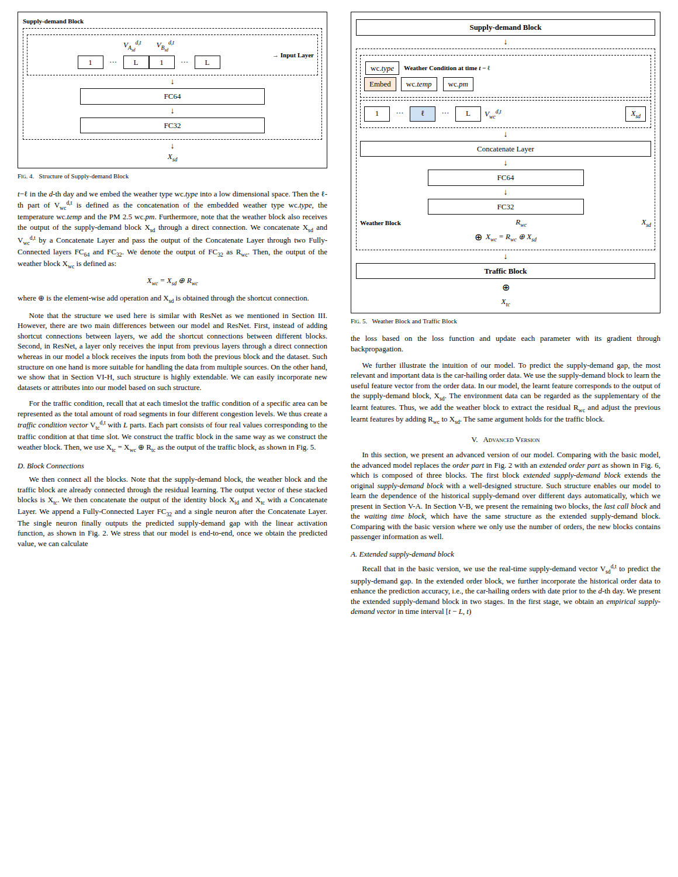Supply-demand Block
VAsdd,t VBsdd,t
1 ··· L 1 ··· L
→ Input Layer
↓
FC64
↓
FC32
↓
Xsd
Fig. 4. Structure of Supply-demand Block
t−ℓ in the d-th day and we embed the weather type wc.type into a low dimensional space. Then the ℓ-th part of Vwcd,t is defined as the concatenation of the embedded weather type wc.type, the temperature wc.temp and the PM 2.5 wc.pm. Furthermore, note that the weather block also receives the output of the supply-demand block Xsd through a direct connection. We concatenate Xsd and Vwcd,t by a Concatenate Layer and pass the output of the Concatenate Layer through two Fully-Connected layers FC64 and FC32. We denote the output of FC32 as Rwc. Then, the output of the weather block Xwc is defined as:
Xwc = Xsd ⊕ Rwc
where ⊕ is the element-wise add operation and Xsd is obtained through the shortcut connection.
Note that the structure we used here is similar with ResNet as we mentioned in Section III. However, there are two main differences between our model and ResNet. First, instead of adding shortcut connections between layers, we add the shortcut connections between different blocks. Second, in ResNet, a layer only receives the input from previous layers through a direct connection whereas in our model a block receives the inputs from both the previous block and the dataset. Such structure on one hand is more suitable for handling the data from multiple sources. On the other hand, we show that in Section VI-H, such structure is highly extendable. We can easily incorporate new datasets or attributes into our model based on such structure.
For the traffic condition, recall that at each timeslot the traffic condition of a specific area can be represented as the total amount of road segments in four different congestion levels. We thus create a traffic condition vector Vtcd,t with L parts. Each part consists of four real values corresponding to the traffic condition at that time slot. We construct the traffic block in the same way as we construct the weather block. Then, we use Xtc = Xwc ⊕ Rtc as the output of the traffic block, as shown in Fig. 5.
D. Block Connections
We then connect all the blocks. Note that the supply-demand block, the weather block and the traffic block are already connected through the residual learning. The output vector of these stacked blocks is Xtc. We then concatenate the output of the identity block Xid and Xtc with a Concatenate Layer. We append a Fully-Connected Layer FC32 and a single neuron after the Concatenate Layer. The single neuron finally outputs the predicted supply-demand gap with the linear activation function, as shown in Fig. 2. We stress that our model is end-to-end, once we obtain the predicted value, we can calculate
Supply-demand Block
↓
wc.type Weather Condition at time t − ℓ
Embed wc.temp wc.pm
1 ··· ℓ ··· L Vwcd,t
Xsd
↓
Concatenate Layer
↓
FC64
↓
FC32
Weather Block Rwc Xsd
⊕ Xwc = Rwc ⊕ Xsd
↓
Traffic Block
⊕
Xtc
Fig. 5. Weather Block and Traffic Block
the loss based on the loss function and update each parameter with its gradient through backpropagation.
We further illustrate the intuition of our model. To predict the supply-demand gap, the most relevant and important data is the car-hailing order data. We use the supply-demand block to learn the useful feature vector from the order data. In our model, the learnt feature corresponds to the output of the supply-demand block, Xsd. The environment data can be regarded as the supplementary of the learnt features. Thus, we add the weather block to extract the residual Rwc and adjust the previous learnt features by adding Rwc to Xsd. The same argument holds for the traffic block.
V. Advanced Version
In this section, we present an advanced version of our model. Comparing with the basic model, the advanced model replaces the order part in Fig. 2 with an extended order part as shown in Fig. 6, which is composed of three blocks. The first block extended supply-demand block extends the original supply-demand block with a well-designed structure. Such structure enables our model to learn the dependence of the historical supply-demand over different days automatically, which we present in Section V-A. In Section V-B, we present the remaining two blocks, the last call block and the waiting time block, which have the same structure as the extended supply-demand block. Comparing with the basic version where we only use the number of orders, the new blocks contains passenger information as well.
A. Extended supply-demand block
Recall that in the basic version, we use the real-time supply-demand vector Vsdd,t to predict the supply-demand gap. In the extended order block, we further incorporate the historical order data to enhance the prediction accuracy, i.e., the car-hailing orders with date prior to the d-th day. We present the extended supply-demand block in two stages. In the first stage, we obtain an empirical supply-demand vector in time interval [t − L, t)